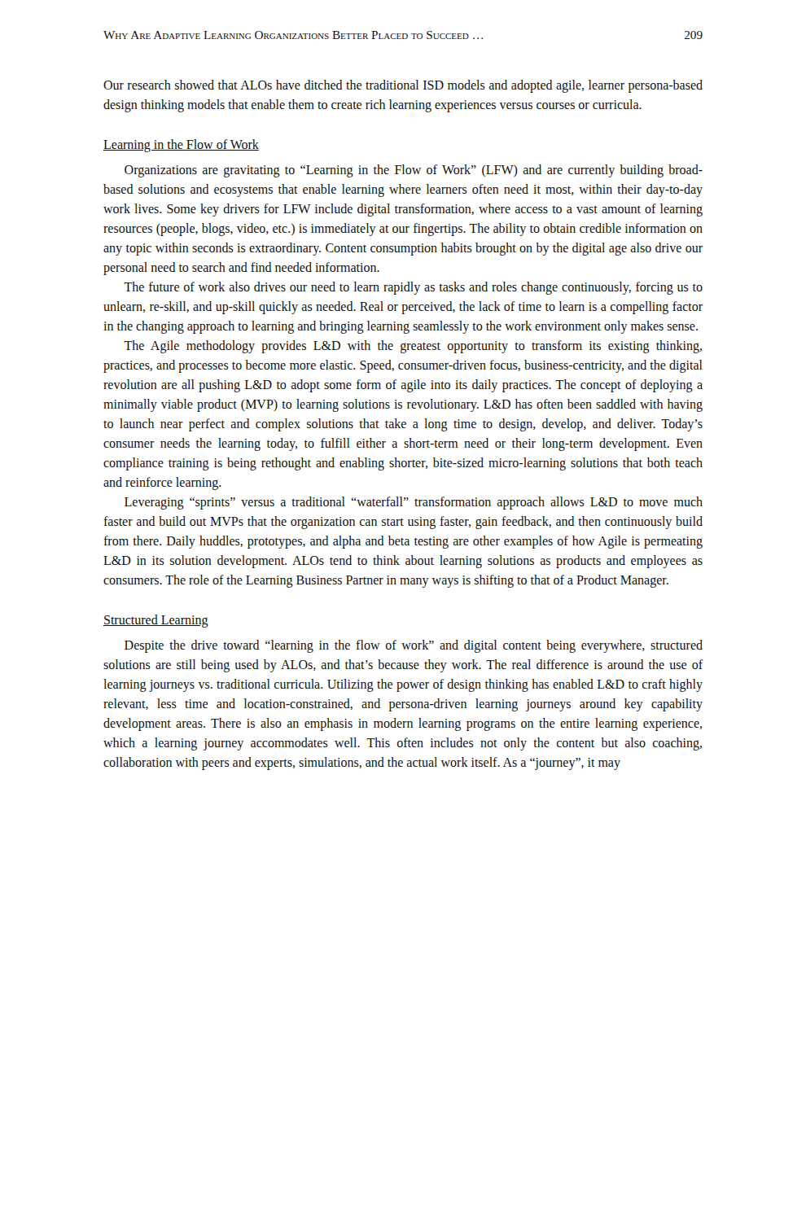Why Are Adaptive Learning Organizations Better Placed to Succeed … 209
Our research showed that ALOs have ditched the traditional ISD models and adopted agile, learner persona-based design thinking models that enable them to create rich learning experiences versus courses or curricula.
Learning in the Flow of Work
Organizations are gravitating to “Learning in the Flow of Work” (LFW) and are currently building broad-based solutions and ecosystems that enable learning where learners often need it most, within their day-to-day work lives. Some key drivers for LFW include digital transformation, where access to a vast amount of learning resources (people, blogs, video, etc.) is immediately at our fingertips. The ability to obtain credible information on any topic within seconds is extraordinary. Content consumption habits brought on by the digital age also drive our personal need to search and find needed information.
The future of work also drives our need to learn rapidly as tasks and roles change continuously, forcing us to unlearn, re-skill, and up-skill quickly as needed. Real or perceived, the lack of time to learn is a compelling factor in the changing approach to learning and bringing learning seamlessly to the work environment only makes sense.
The Agile methodology provides L&D with the greatest opportunity to transform its existing thinking, practices, and processes to become more elastic. Speed, consumer-driven focus, business-centricity, and the digital revolution are all pushing L&D to adopt some form of agile into its daily practices. The concept of deploying a minimally viable product (MVP) to learning solutions is revolutionary. L&D has often been saddled with having to launch near perfect and complex solutions that take a long time to design, develop, and deliver. Today’s consumer needs the learning today, to fulfill either a short-term need or their long-term development. Even compliance training is being rethought and enabling shorter, bite-sized micro-learning solutions that both teach and reinforce learning.
Leveraging “sprints” versus a traditional “waterfall” transformation approach allows L&D to move much faster and build out MVPs that the organization can start using faster, gain feedback, and then continuously build from there. Daily huddles, prototypes, and alpha and beta testing are other examples of how Agile is permeating L&D in its solution development. ALOs tend to think about learning solutions as products and employees as consumers. The role of the Learning Business Partner in many ways is shifting to that of a Product Manager.
Structured Learning
Despite the drive toward “learning in the flow of work” and digital content being everywhere, structured solutions are still being used by ALOs, and that’s because they work. The real difference is around the use of learning journeys vs. traditional curricula. Utilizing the power of design thinking has enabled L&D to craft highly relevant, less time and location-constrained, and persona-driven learning journeys around key capability development areas. There is also an emphasis in modern learning programs on the entire learning experience, which a learning journey accommodates well. This often includes not only the content but also coaching, collaboration with peers and experts, simulations, and the actual work itself. As a “journey”, it may